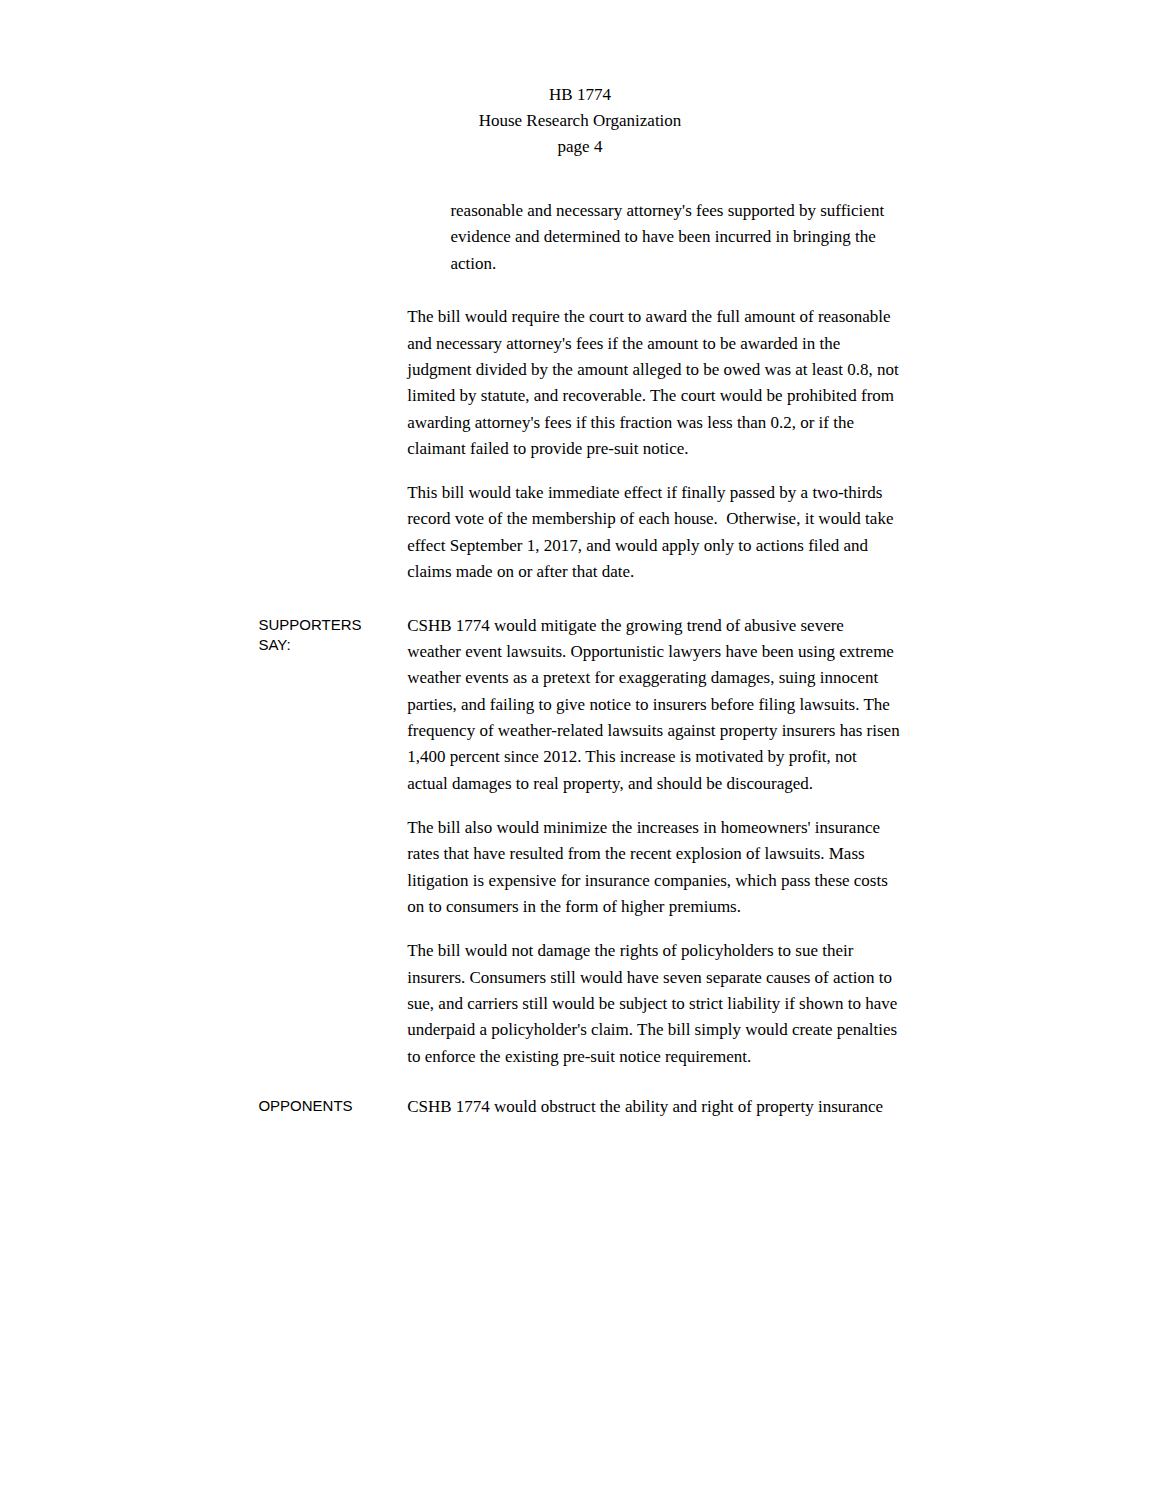HB 1774 House Research Organization page 4
reasonable and necessary attorney's fees supported by sufficient evidence and determined to have been incurred in bringing the action.
The bill would require the court to award the full amount of reasonable and necessary attorney's fees if the amount to be awarded in the judgment divided by the amount alleged to be owed was at least 0.8, not limited by statute, and recoverable. The court would be prohibited from awarding attorney's fees if this fraction was less than 0.2, or if the claimant failed to provide pre-suit notice.
This bill would take immediate effect if finally passed by a two-thirds record vote of the membership of each house. Otherwise, it would take effect September 1, 2017, and would apply only to actions filed and claims made on or after that date.
SUPPORTERSSAY:
CSHB 1774 would mitigate the growing trend of abusive severe weather event lawsuits. Opportunistic lawyers have been using extreme weather events as a pretext for exaggerating damages, suing innocent parties, and failing to give notice to insurers before filing lawsuits. The frequency of weather-related lawsuits against property insurers has risen 1,400 percent since 2012. This increase is motivated by profit, not actual damages to real property, and should be discouraged.
The bill also would minimize the increases in homeowners' insurance rates that have resulted from the recent explosion of lawsuits. Mass litigation is expensive for insurance companies, which pass these costs on to consumers in the form of higher premiums.
The bill would not damage the rights of policyholders to sue their insurers. Consumers still would have seven separate causes of action to sue, and carriers still would be subject to strict liability if shown to have underpaid a policyholder's claim. The bill simply would create penalties to enforce the existing pre-suit notice requirement.
OPPONENTS
CSHB 1774 would obstruct the ability and right of property insurance